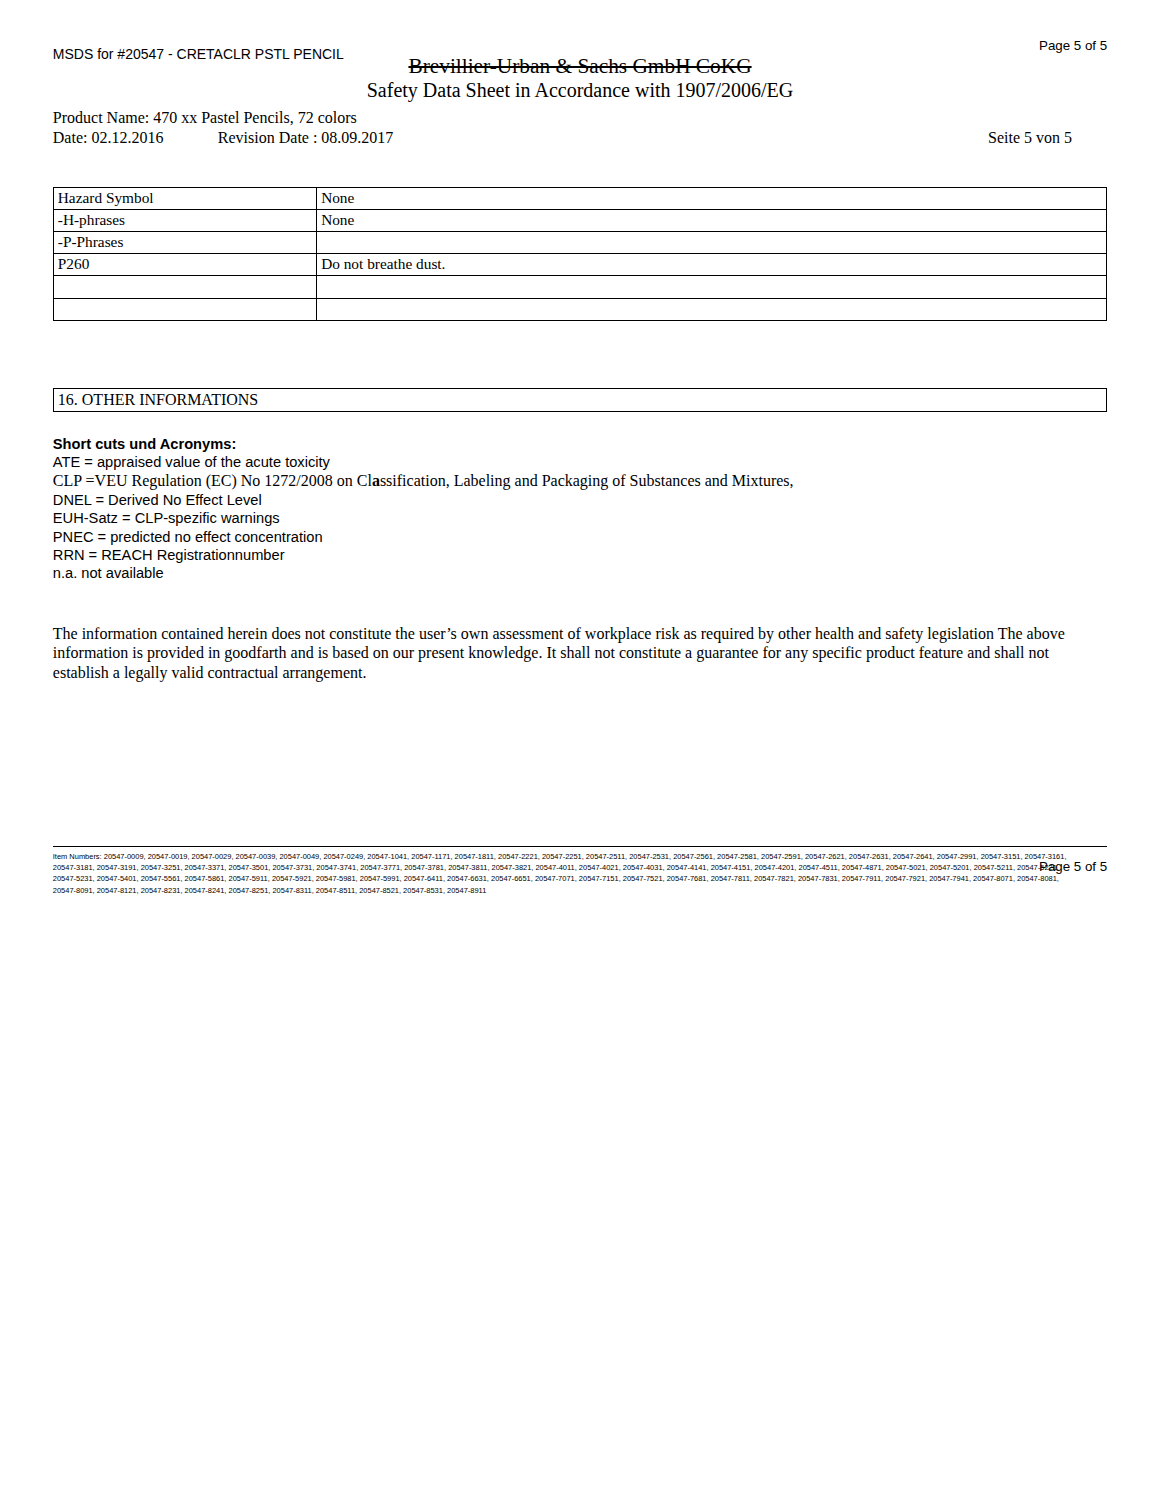MSDS for #20547 - CRETACLR PSTL PENCIL
Page 5 of 5
Brevillier-Urban & Sachs GmbH CoKG
Safety Data Sheet in Accordance with 1907/2006/EG
Product Name: 470 xx Pastel Pencils, 72 colors
Date: 02.12.2016 Revision Date : 08.09.2017 Seite 5 von 5
| Hazard Symbol | None |
| -H-phrases | None |
| -P-Phrases | |
| P260 | Do not breathe dust. |
16. OTHER INFORMATIONS
Short cuts und Acronyms:
ATE = appraised value of the acute toxicity
CLP =VEU Regulation (EC) No 1272/2008 on Classification, Labeling and Packaging of Substances and Mixtures,
DNEL = Derived No Effect Level
EUH-Satz = CLP-spezific warnings
PNEC = predicted no effect concentration
RRN = REACH Registrationnumber
n.a. not available
The information contained herein does not constitute the user’s own assessment of workplace risk as required by other health and safety legislation The above information is provided in goodfarth and is based on our present knowledge. It shall not constitute a guarantee for any specific product feature and shall not establish a legally valid contractual arrangement.
Page 5 of 5
Item Numbers: 20547-0009, 20547-0019, 20547-0029, 20547-0039, 20547-0049, 20547-0249, 20547-1041, 20547-1171, 20547-1811, 20547-2221, 20547-2251, 20547-2511, 20547-2531, 20547-2561, 20547-2581, 20547-2591, 20547-2621, 20547-2631, 20547-2641, 20547-2991, 20547-3151, 20547-3161, 20547-3181, 20547-3191, 20547-3251, 20547-3371, 20547-3501, 20547-3731, 20547-3741, 20547-3771, 20547-3781, 20547-3811, 20547-3821, 20547-4011, 20547-4021, 20547-4031, 20547-4141, 20547-4151, 20547-4201, 20547-4511, 20547-4871, 20547-5021, 20547-5201, 20547-5211, 20547-5221, 20547-5231, 20547-5401, 20547-5561, 20547-5861, 20547-5911, 20547-5921, 20547-5981, 20547-5991, 20547-6411, 20547-6631, 20547-6651, 20547-7071, 20547-7151, 20547-7521, 20547-7681, 20547-7811, 20547-7821, 20547-7831, 20547-7911, 20547-7921, 20547-7941, 20547-8071, 20547-8081, 20547-8091, 20547-8121, 20547-8231, 20547-8241, 20547-8251, 20547-8311, 20547-8511, 20547-8521, 20547-8531, 20547-8911